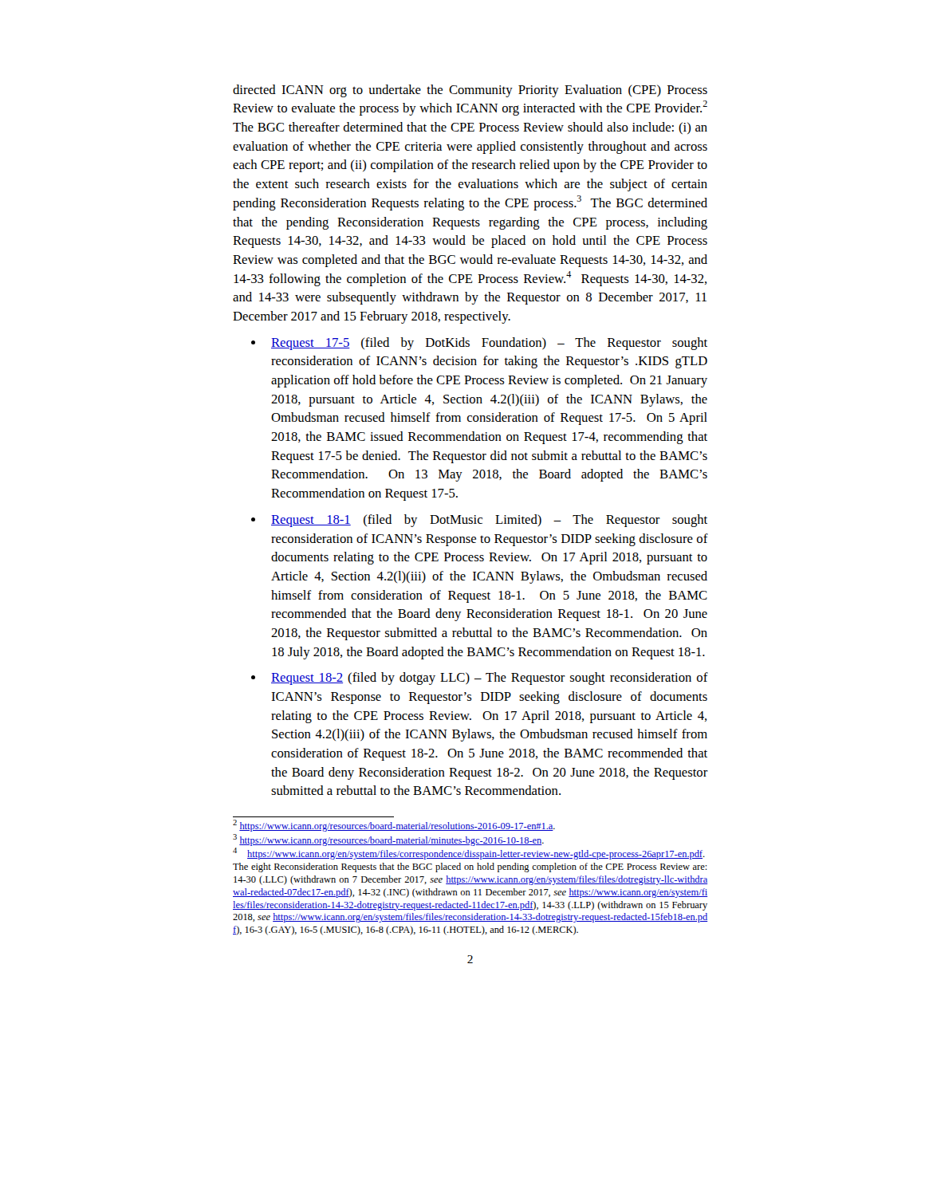directed ICANN org to undertake the Community Priority Evaluation (CPE) Process Review to evaluate the process by which ICANN org interacted with the CPE Provider.2 The BGC thereafter determined that the CPE Process Review should also include: (i) an evaluation of whether the CPE criteria were applied consistently throughout and across each CPE report; and (ii) compilation of the research relied upon by the CPE Provider to the extent such research exists for the evaluations which are the subject of certain pending Reconsideration Requests relating to the CPE process.3 The BGC determined that the pending Reconsideration Requests regarding the CPE process, including Requests 14-30, 14-32, and 14-33 would be placed on hold until the CPE Process Review was completed and that the BGC would re-evaluate Requests 14-30, 14-32, and 14-33 following the completion of the CPE Process Review.4 Requests 14-30, 14-32, and 14-33 were subsequently withdrawn by the Requestor on 8 December 2017, 11 December 2017 and 15 February 2018, respectively.
Request 17-5 (filed by DotKids Foundation) – The Requestor sought reconsideration of ICANN’s decision for taking the Requestor’s .KIDS gTLD application off hold before the CPE Process Review is completed. On 21 January 2018, pursuant to Article 4, Section 4.2(l)(iii) of the ICANN Bylaws, the Ombudsman recused himself from consideration of Request 17-5. On 5 April 2018, the BAMC issued Recommendation on Request 17-4, recommending that Request 17-5 be denied. The Requestor did not submit a rebuttal to the BAMC’s Recommendation. On 13 May 2018, the Board adopted the BAMC’s Recommendation on Request 17-5.
Request 18-1 (filed by DotMusic Limited) – The Requestor sought reconsideration of ICANN’s Response to Requestor’s DIDP seeking disclosure of documents relating to the CPE Process Review. On 17 April 2018, pursuant to Article 4, Section 4.2(l)(iii) of the ICANN Bylaws, the Ombudsman recused himself from consideration of Request 18-1. On 5 June 2018, the BAMC recommended that the Board deny Reconsideration Request 18-1. On 20 June 2018, the Requestor submitted a rebuttal to the BAMC’s Recommendation. On 18 July 2018, the Board adopted the BAMC’s Recommendation on Request 18-1.
Request 18-2 (filed by dotgay LLC) – The Requestor sought reconsideration of ICANN’s Response to Requestor’s DIDP seeking disclosure of documents relating to the CPE Process Review. On 17 April 2018, pursuant to Article 4, Section 4.2(l)(iii) of the ICANN Bylaws, the Ombudsman recused himself from consideration of Request 18-2. On 5 June 2018, the BAMC recommended that the Board deny Reconsideration Request 18-2. On 20 June 2018, the Requestor submitted a rebuttal to the BAMC’s Recommendation.
2 https://www.icann.org/resources/board-material/resolutions-2016-09-17-en#1.a.
3 https://www.icann.org/resources/board-material/minutes-bgc-2016-10-18-en.
4 https://www.icann.org/en/system/files/correspondence/disspain-letter-review-new-gtld-cpe-process-26apr17-en.pdf. The eight Reconsideration Requests that the BGC placed on hold pending completion of the CPE Process Review are: 14-30 (.LLC) (withdrawn on 7 December 2017, see https://www.icann.org/en/system/files/files/dotregistry-llc-withdrawal-redacted-07dec17-en.pdf), 14-32 (.INC) (withdrawn on 11 December 2017, see https://www.icann.org/en/system/files/files/reconsideration-14-32-dotregistry-request-redacted-11dec17-en.pdf), 14-33 (.LLP) (withdrawn on 15 February 2018, see https://www.icann.org/en/system/files/files/reconsideration-14-33-dotregistry-request-redacted-15feb18-en.pdf), 16-3 (.GAY), 16-5 (.MUSIC), 16-8 (.CPA), 16-11 (.HOTEL), and 16-12 (.MERCK).
2